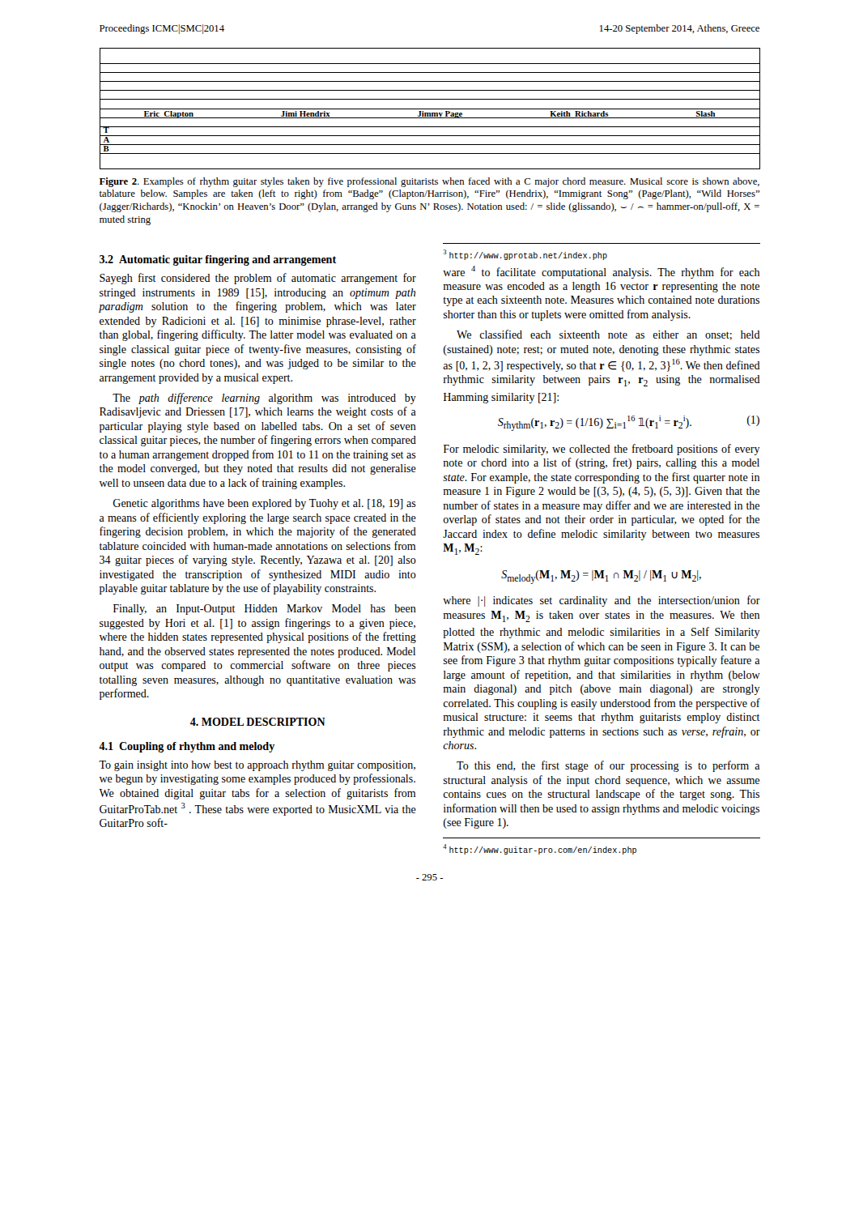Proceedings ICMC|SMC|2014 14-20 September 2014, Athens, Greece
Eric Clapton Jimi Hendrix Jimmy Page Keith Richards Slash
T
A
B
Figure 2. Examples of rhythm guitar styles taken by five professional guitarists when faced with a C major chord measure. Musical score is shown above, tablature below. Samples are taken (left to right) from “Badge” (Clapton/Harrison), “Fire” (Hendrix), “Immigrant Song” (Page/Plant), “Wild Horses” (Jagger/Richards), “Knockin’ on Heaven’s Door” (Dylan, arranged by Guns N’ Roses). Notation used: / = slide (glissando), ⌣ / ⌢ = hammer-on/pull-off, X = muted string
3.2 Automatic guitar fingering and arrangement
Sayegh first considered the problem of automatic arrangement for stringed instruments in 1989 [15], introducing an optimum path paradigm solution to the fingering problem, which was later extended by Radicioni et al. [16] to minimise phrase-level, rather than global, fingering difficulty. The latter model was evaluated on a single classical guitar piece of twenty-five measures, consisting of single notes (no chord tones), and was judged to be similar to the arrangement provided by a musical expert.
The path difference learning algorithm was introduced by Radisavljevic and Driessen [17], which learns the weight costs of a particular playing style based on labelled tabs. On a set of seven classical guitar pieces, the number of fingering errors when compared to a human arrangement dropped from 101 to 11 on the training set as the model converged, but they noted that results did not generalise well to unseen data due to a lack of training examples.
Genetic algorithms have been explored by Tuohy et al. [18, 19] as a means of efficiently exploring the large search space created in the fingering decision problem, in which the majority of the generated tablature coincided with human-made annotations on selections from 34 guitar pieces of varying style. Recently, Yazawa et al. [20] also investigated the transcription of synthesized MIDI audio into playable guitar tablature by the use of playability constraints.
Finally, an Input-Output Hidden Markov Model has been suggested by Hori et al. [1] to assign fingerings to a given piece, where the hidden states represented physical positions of the fretting hand, and the observed states represented the notes produced. Model output was compared to commercial software on three pieces totalling seven measures, although no quantitative evaluation was performed.
4. MODEL DESCRIPTION
4.1 Coupling of rhythm and melody
To gain insight into how best to approach rhythm guitar composition, we begun by investigating some examples produced by professionals. We obtained digital guitar tabs for a selection of guitarists from GuitarProTab.net 3 . These tabs were exported to MusicXML via the GuitarPro soft-
3 http://www.gprotab.net/index.php
ware 4 to facilitate computational analysis. The rhythm for each measure was encoded as a length 16 vector r representing the note type at each sixteenth note. Measures which contained note durations shorter than this or tuplets were omitted from analysis.
We classified each sixteenth note as either an onset; held (sustained) note; rest; or muted note, denoting these rhythmic states as [0, 1, 2, 3] respectively, so that r ∈ {0, 1, 2, 3}16. We then defined rhythmic similarity between pairs r1, r2 using the normalised Hamming similarity [21]:
(1) Srhythm(r1, r2) = (1/16) ∑i=116 𝟙(r1i = r2i).
For melodic similarity, we collected the fretboard positions of every note or chord into a list of (string, fret) pairs, calling this a model state. For example, the state corresponding to the first quarter note in measure 1 in Figure 2 would be [(3, 5), (4, 5), (5, 3)]. Given that the number of states in a measure may differ and we are interested in the overlap of states and not their order in particular, we opted for the Jaccard index to define melodic similarity between two measures M1, M2:
Smelody(M1, M2) = |M1 ∩ M2| / |M1 ∪ M2|,
where |·| indicates set cardinality and the intersection/union for measures M1, M2 is taken over states in the measures. We then plotted the rhythmic and melodic similarities in a Self Similarity Matrix (SSM), a selection of which can be seen in Figure 3. It can be see from Figure 3 that rhythm guitar compositions typically feature a large amount of repetition, and that similarities in rhythm (below main diagonal) and pitch (above main diagonal) are strongly correlated. This coupling is easily understood from the perspective of musical structure: it seems that rhythm guitarists employ distinct rhythmic and melodic patterns in sections such as verse, refrain, or chorus.
To this end, the first stage of our processing is to perform a structural analysis of the input chord sequence, which we assume contains cues on the structural landscape of the target song. This information will then be used to assign rhythms and melodic voicings (see Figure 1).
4 http://www.guitar-pro.com/en/index.php
- 295 -